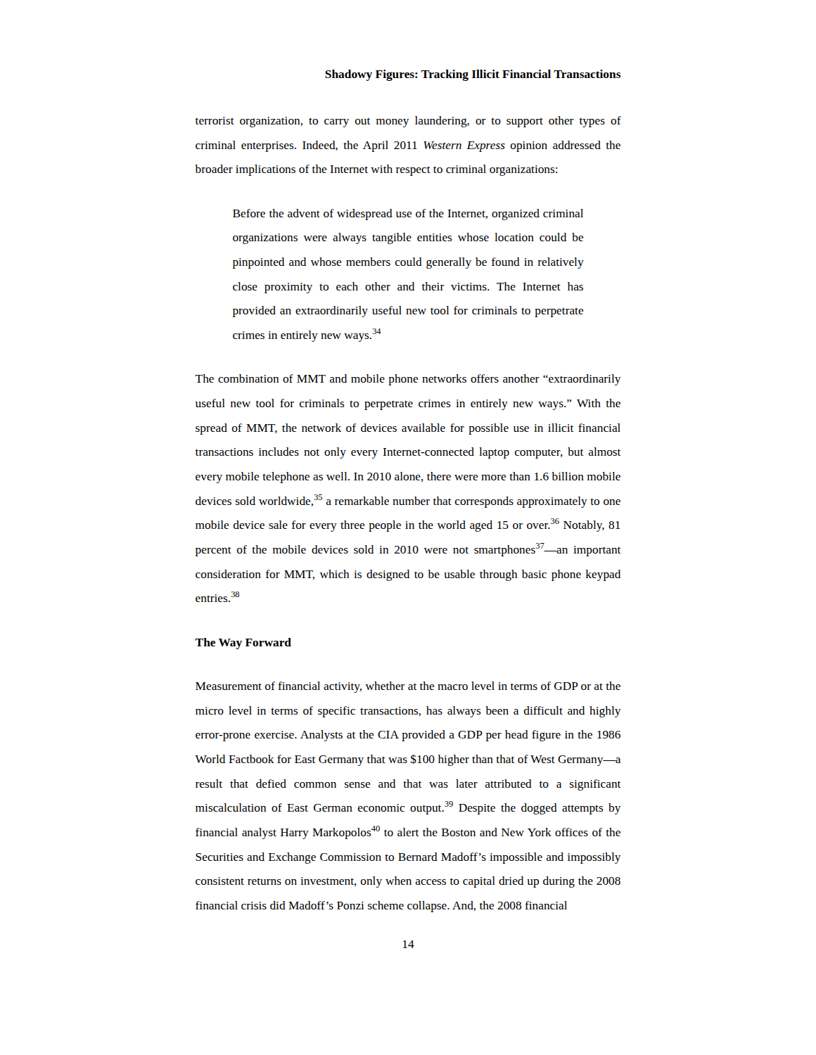Shadowy Figures: Tracking Illicit Financial Transactions
terrorist organization, to carry out money laundering, or to support other types of criminal enterprises. Indeed, the April 2011 Western Express opinion addressed the broader implications of the Internet with respect to criminal organizations:
Before the advent of widespread use of the Internet, organized criminal organizations were always tangible entities whose location could be pinpointed and whose members could generally be found in relatively close proximity to each other and their victims. The Internet has provided an extraordinarily useful new tool for criminals to perpetrate crimes in entirely new ways.34
The combination of MMT and mobile phone networks offers another “extraordinarily useful new tool for criminals to perpetrate crimes in entirely new ways.” With the spread of MMT, the network of devices available for possible use in illicit financial transactions includes not only every Internet-connected laptop computer, but almost every mobile telephone as well. In 2010 alone, there were more than 1.6 billion mobile devices sold worldwide,35 a remarkable number that corresponds approximately to one mobile device sale for every three people in the world aged 15 or over.36 Notably, 81 percent of the mobile devices sold in 2010 were not smartphones37—an important consideration for MMT, which is designed to be usable through basic phone keypad entries.38
The Way Forward
Measurement of financial activity, whether at the macro level in terms of GDP or at the micro level in terms of specific transactions, has always been a difficult and highly error-prone exercise. Analysts at the CIA provided a GDP per head figure in the 1986 World Factbook for East Germany that was $100 higher than that of West Germany—a result that defied common sense and that was later attributed to a significant miscalculation of East German economic output.39 Despite the dogged attempts by financial analyst Harry Markopolos40 to alert the Boston and New York offices of the Securities and Exchange Commission to Bernard Madoff’s impossible and impossibly consistent returns on investment, only when access to capital dried up during the 2008 financial crisis did Madoff’s Ponzi scheme collapse. And, the 2008 financial
14